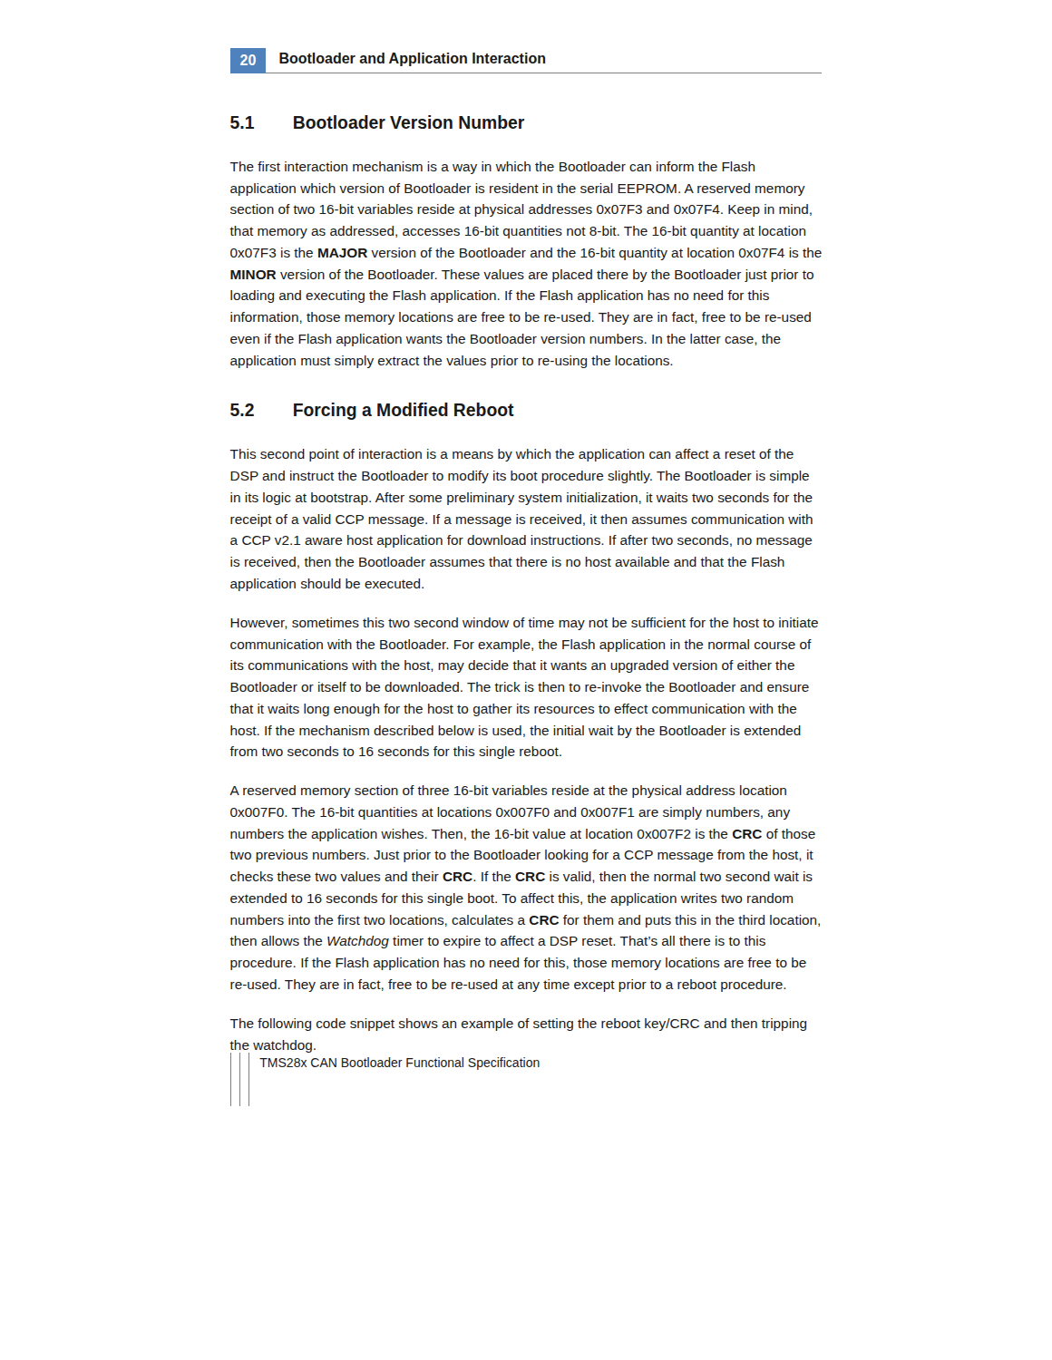20
Bootloader and Application Interaction
5.1 Bootloader Version Number
The first interaction mechanism is a way in which the Bootloader can inform the Flash application which version of Bootloader is resident in the serial EEPROM. A reserved memory section of two 16-bit variables reside at physical addresses 0x07F3 and 0x07F4. Keep in mind, that memory as addressed, accesses 16-bit quantities not 8-bit. The 16-bit quantity at location 0x07F3 is the MAJOR version of the Bootloader and the 16-bit quantity at location 0x07F4 is the MINOR version of the Bootloader. These values are placed there by the Bootloader just prior to loading and executing the Flash application. If the Flash application has no need for this information, those memory locations are free to be re-used. They are in fact, free to be re-used even if the Flash application wants the Bootloader version numbers. In the latter case, the application must simply extract the values prior to re-using the locations.
5.2 Forcing a Modified Reboot
This second point of interaction is a means by which the application can affect a reset of the DSP and instruct the Bootloader to modify its boot procedure slightly. The Bootloader is simple in its logic at bootstrap. After some preliminary system initialization, it waits two seconds for the receipt of a valid CCP message. If a message is received, it then assumes communication with a CCP v2.1 aware host application for download instructions. If after two seconds, no message is received, then the Bootloader assumes that there is no host available and that the Flash application should be executed.
However, sometimes this two second window of time may not be sufficient for the host to initiate communication with the Bootloader. For example, the Flash application in the normal course of its communications with the host, may decide that it wants an upgraded version of either the Bootloader or itself to be downloaded. The trick is then to re-invoke the Bootloader and ensure that it waits long enough for the host to gather its resources to effect communication with the host. If the mechanism described below is used, the initial wait by the Bootloader is extended from two seconds to 16 seconds for this single reboot.
A reserved memory section of three 16-bit variables reside at the physical address location 0x007F0. The 16-bit quantities at locations 0x007F0 and 0x007F1 are simply numbers, any numbers the application wishes. Then, the 16-bit value at location 0x007F2 is the CRC of those two previous numbers. Just prior to the Bootloader looking for a CCP message from the host, it checks these two values and their CRC. If the CRC is valid, then the normal two second wait is extended to 16 seconds for this single boot. To affect this, the application writes two random numbers into the first two locations, calculates a CRC for them and puts this in the third location, then allows the Watchdog timer to expire to affect a DSP reset. That’s all there is to this procedure. If the Flash application has no need for this, those memory locations are free to be re-used. They are in fact, free to be re-used at any time except prior to a reboot procedure.
The following code snippet shows an example of setting the reboot key/CRC and then tripping the watchdog.
TMS28x CAN Bootloader Functional Specification